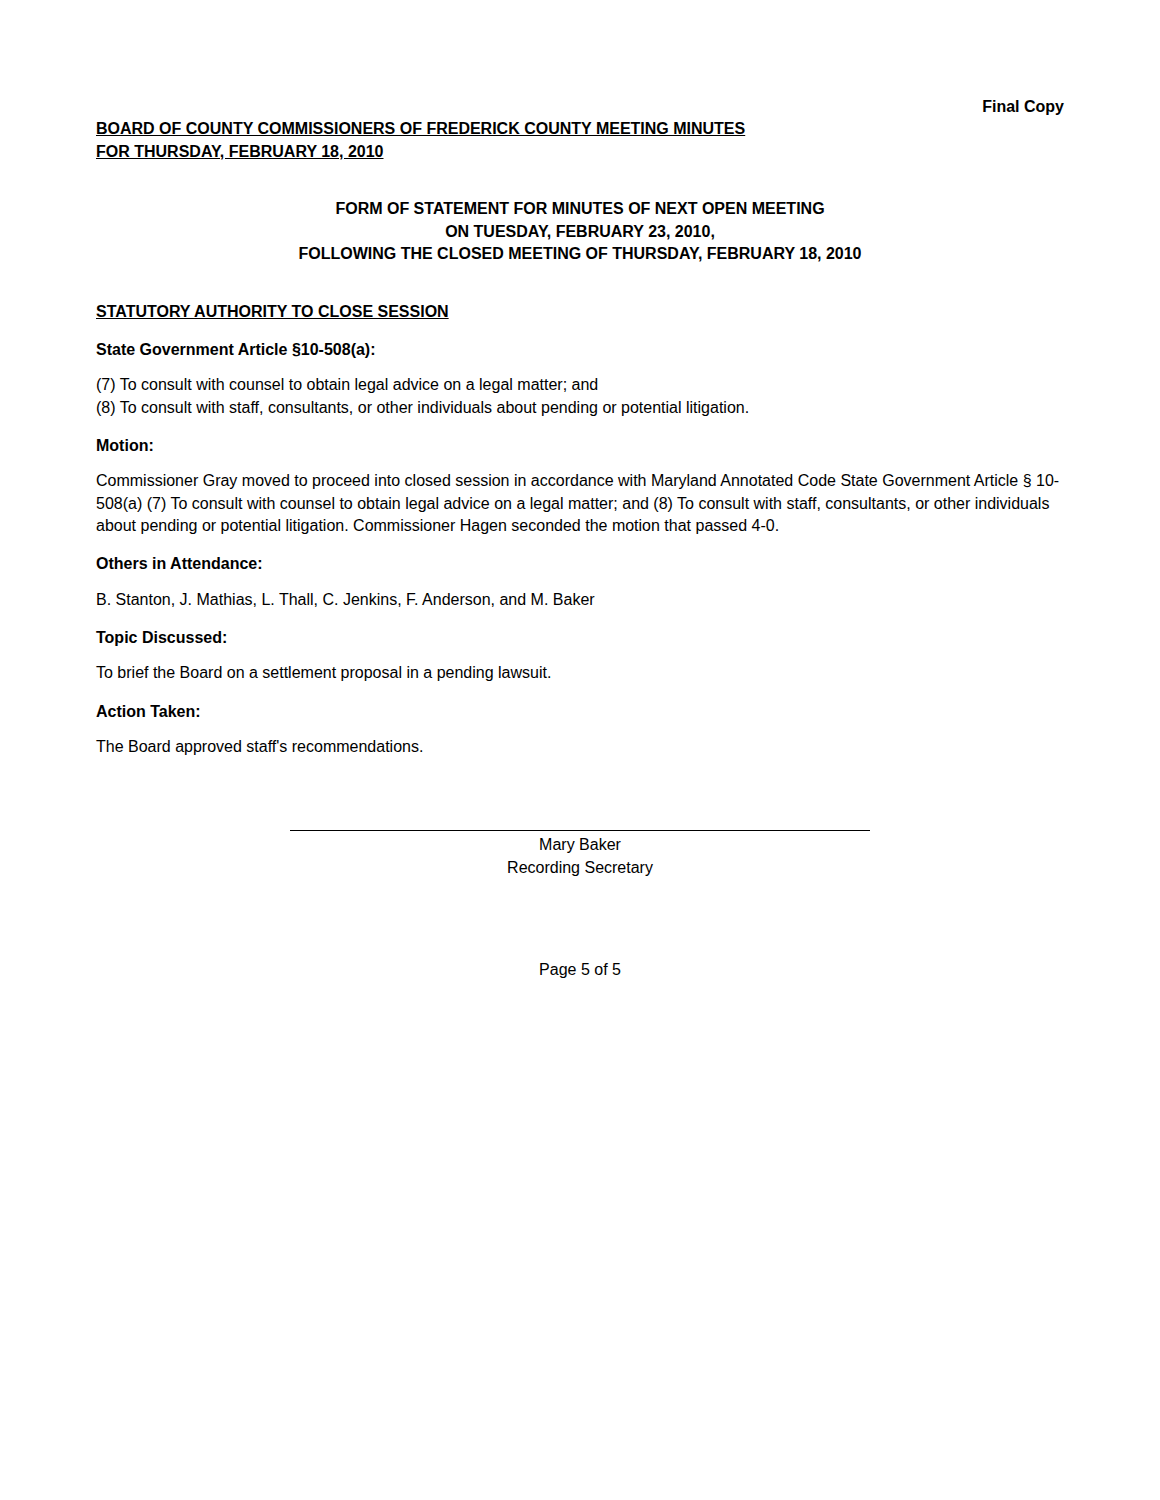Final Copy
BOARD OF COUNTY COMMISSIONERS OF FREDERICK COUNTY MEETING MINUTES
FOR THURSDAY, FEBRUARY 18, 2010
FORM OF STATEMENT FOR MINUTES OF NEXT OPEN MEETING
ON TUESDAY, FEBRUARY 23, 2010,
FOLLOWING THE CLOSED MEETING OF THURSDAY, FEBRUARY 18, 2010
STATUTORY AUTHORITY TO CLOSE SESSION
State Government Article §10-508(a):
(7) To consult with counsel to obtain legal advice on a legal matter; and
(8) To consult with staff, consultants, or other individuals about pending or potential litigation.
Motion:
Commissioner Gray moved to proceed into closed session in accordance with Maryland Annotated Code State Government Article § 10-508(a) (7) To consult with counsel to obtain legal advice on a legal matter; and (8) To consult with staff, consultants, or other individuals about pending or potential litigation. Commissioner Hagen seconded the motion that passed 4-0.
Others in Attendance:
B. Stanton, J. Mathias, L. Thall, C. Jenkins, F. Anderson, and M. Baker
Topic Discussed:
To brief the Board on a settlement proposal in a pending lawsuit.
Action Taken:
The Board approved staff's recommendations.
Mary Baker
Recording Secretary
Page 5 of 5